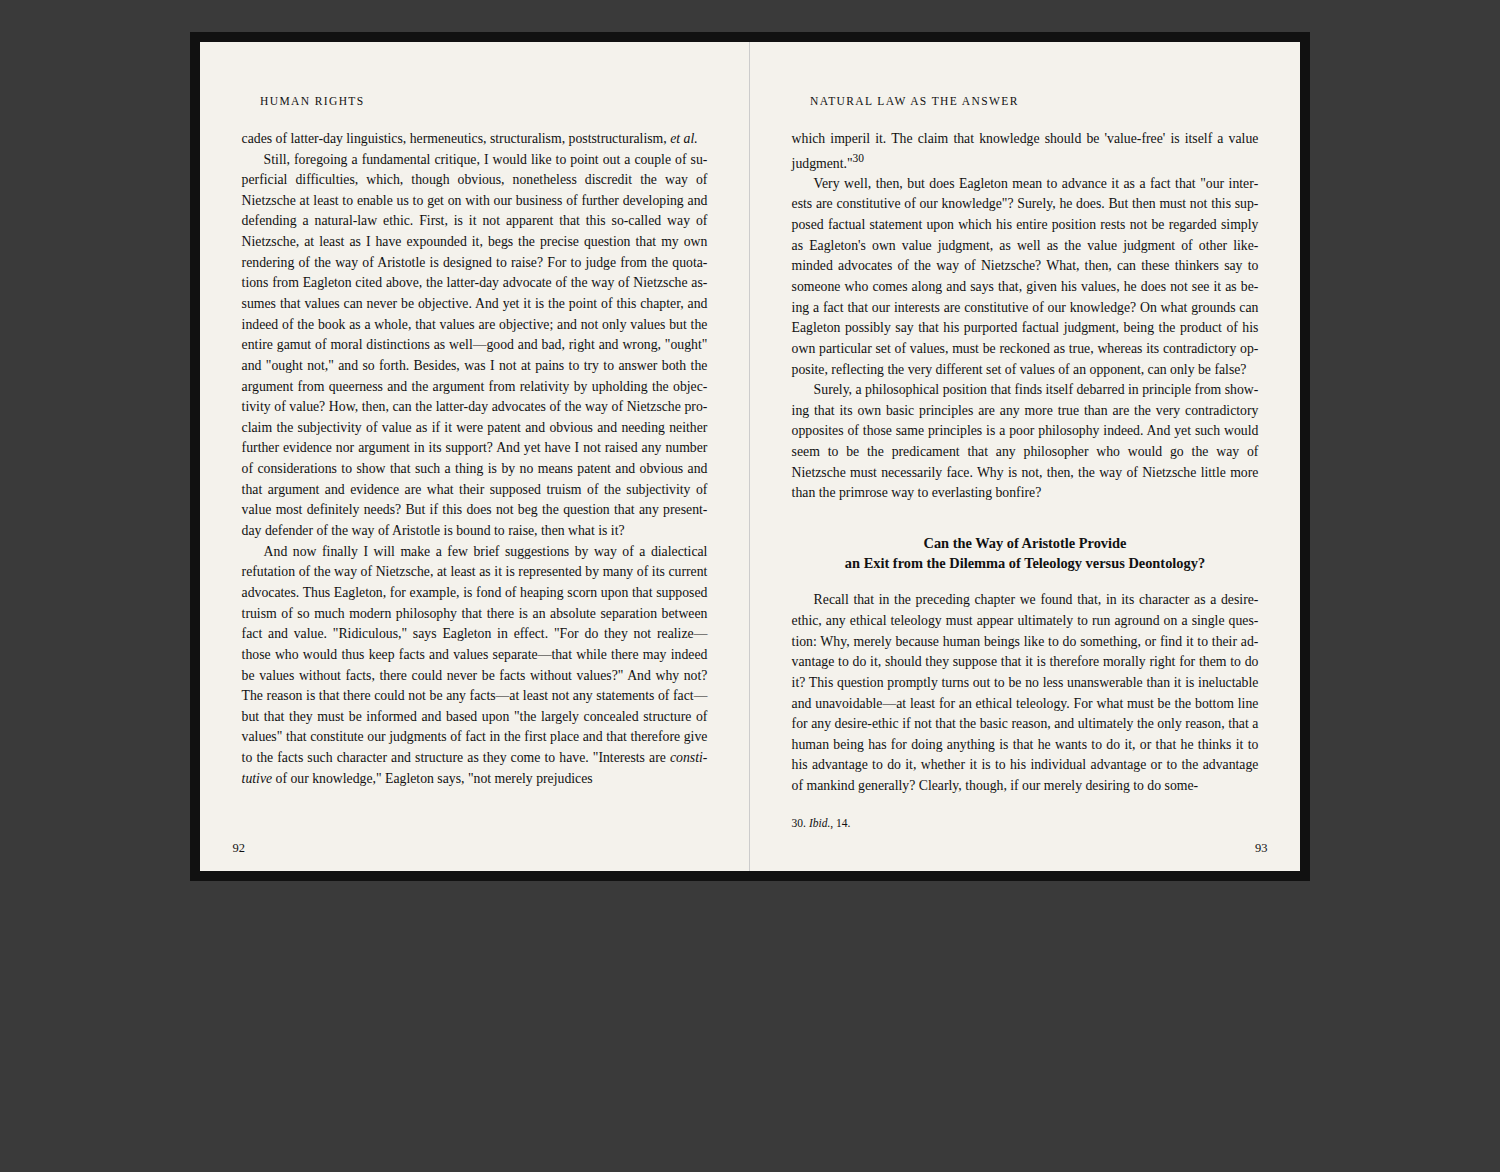Human Rights
cades of latter-day linguistics, hermeneutics, structuralism, poststructuralism, et al.
Still, foregoing a fundamental critique, I would like to point out a couple of superficial difficulties, which, though obvious, nonetheless discredit the way of Nietzsche at least to enable us to get on with our business of further developing and defending a natural-law ethic. First, is it not apparent that this so-called way of Nietzsche, at least as I have expounded it, begs the precise question that my own rendering of the way of Aristotle is designed to raise? For to judge from the quotations from Eagleton cited above, the latter-day advocate of the way of Nietzsche assumes that values can never be objective. And yet it is the point of this chapter, and indeed of the book as a whole, that values are objective; and not only values but the entire gamut of moral distinctions as well—good and bad, right and wrong, "ought" and "ought not," and so forth. Besides, was I not at pains to try to answer both the argument from queerness and the argument from relativity by upholding the objectivity of value? How, then, can the latter-day advocates of the way of Nietzsche proclaim the subjectivity of value as if it were patent and obvious and needing neither further evidence nor argument in its support? And yet have I not raised any number of considerations to show that such a thing is by no means patent and obvious and that argument and evidence are what their supposed truism of the subjectivity of value most definitely needs? But if this does not beg the question that any present-day defender of the way of Aristotle is bound to raise, then what is it?
And now finally I will make a few brief suggestions by way of a dialectical refutation of the way of Nietzsche, at least as it is represented by many of its current advocates. Thus Eagleton, for example, is fond of heaping scorn upon that supposed truism of so much modern philosophy that there is an absolute separation between fact and value. "Ridiculous," says Eagleton in effect. "For do they not realize—those who would thus keep facts and values separate—that while there may indeed be values without facts, there could never be facts without values?" And why not? The reason is that there could not be any facts—at least not any statements of fact—but that they must be informed and based upon "the largely concealed structure of values" that constitute our judgments of fact in the first place and that therefore give to the facts such character and structure as they come to have. "Interests are constitutive of our knowledge," Eagleton says, "not merely prejudices
92
Natural Law as the Answer
which imperil it. The claim that knowledge should be 'value-free' is itself a value judgment."30
Very well, then, but does Eagleton mean to advance it as a fact that "our interests are constitutive of our knowledge"? Surely, he does. But then must not this supposed factual statement upon which his entire position rests not be regarded simply as Eagleton's own value judgment, as well as the value judgment of other like-minded advocates of the way of Nietzsche? What, then, can these thinkers say to someone who comes along and says that, given his values, he does not see it as being a fact that our interests are constitutive of our knowledge? On what grounds can Eagleton possibly say that his purported factual judgment, being the product of his own particular set of values, must be reckoned as true, whereas its contradictory opposite, reflecting the very different set of values of an opponent, can only be false?
Surely, a philosophical position that finds itself debarred in principle from showing that its own basic principles are any more true than are the very contradictory opposites of those same principles is a poor philosophy indeed. And yet such would seem to be the predicament that any philosopher who would go the way of Nietzsche must necessarily face. Why is not, then, the way of Nietzsche little more than the primrose way to everlasting bonfire?
Can the Way of Aristotle Provide
an Exit from the Dilemma of Teleology versus Deontology?
Recall that in the preceding chapter we found that, in its character as a desire-ethic, any ethical teleology must appear ultimately to run aground on a single question: Why, merely because human beings like to do something, or find it to their advantage to do it, should they suppose that it is therefore morally right for them to do it? This question promptly turns out to be no less unanswerable than it is ineluctable and unavoidable—at least for an ethical teleology. For what must be the bottom line for any desire-ethic if not that the basic reason, and ultimately the only reason, that a human being has for doing anything is that he wants to do it, or that he thinks it to his advantage to do it, whether it is to his individual advantage or to the advantage of mankind generally? Clearly, though, if our merely desiring to do some-
30. Ibid., 14.
93